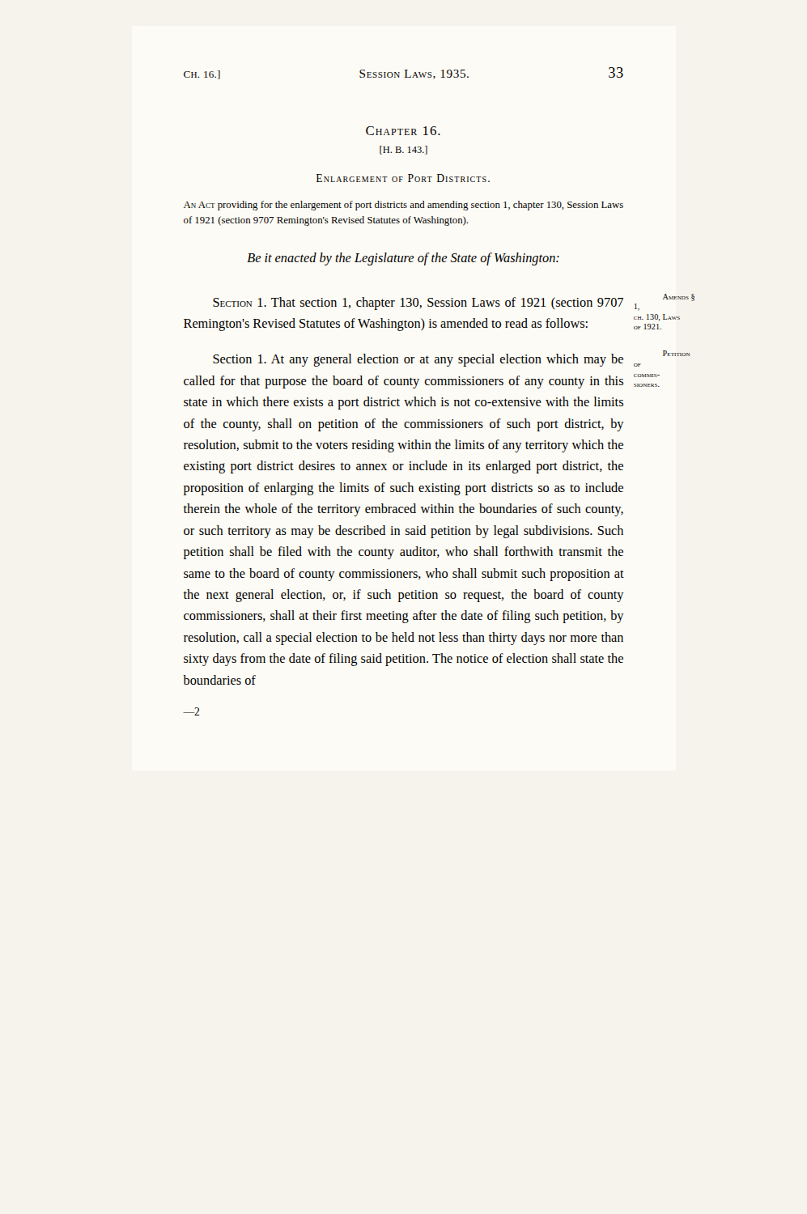CH. 16.]
Session Laws, 1935.
33
Chapter 16.
[H. B. 143.]
Enlargement of Port Districts.
An Act providing for the enlargement of port districts and amending section 1, chapter 130, Session Laws of 1921 (section 9707 Remington's Revised Statutes of Washington).
Be it enacted by the Legislature of the State of Washington:
Amends § 1,
ch. 130, Laws
of 1921. Section 1. That section 1, chapter 130, Session Laws of 1921 (section 9707 Remington's Revised Statutes of Washington) is amended to read as follows:
Petition of
commis-
sioners. Section 1. At any general election or at any special election which may be called for that purpose the board of county commissioners of any county in this state in which there exists a port district which is not co-extensive with the limits of the county, shall on petition of the commissioners of such port district, by resolution, submit to the voters residing within the limits of any territory which the existing port district desires to annex or include in its enlarged port district, the proposition of enlarging the limits of such existing port districts so as to include therein the whole of the territory embraced within the boundaries of such county, or such territory as may be described in said petition by legal subdivisions. Such petition shall be filed with the county auditor, who shall forthwith transmit the same to the board of county commissioners, who shall submit such proposition at the next general election, or, if such petition so request, the board of county commissioners, shall at their first meeting after the date of filing such petition, by resolution, call a special election to be held not less than thirty days nor more than sixty days from the date of filing said petition. The notice of election shall state the boundaries of
—2